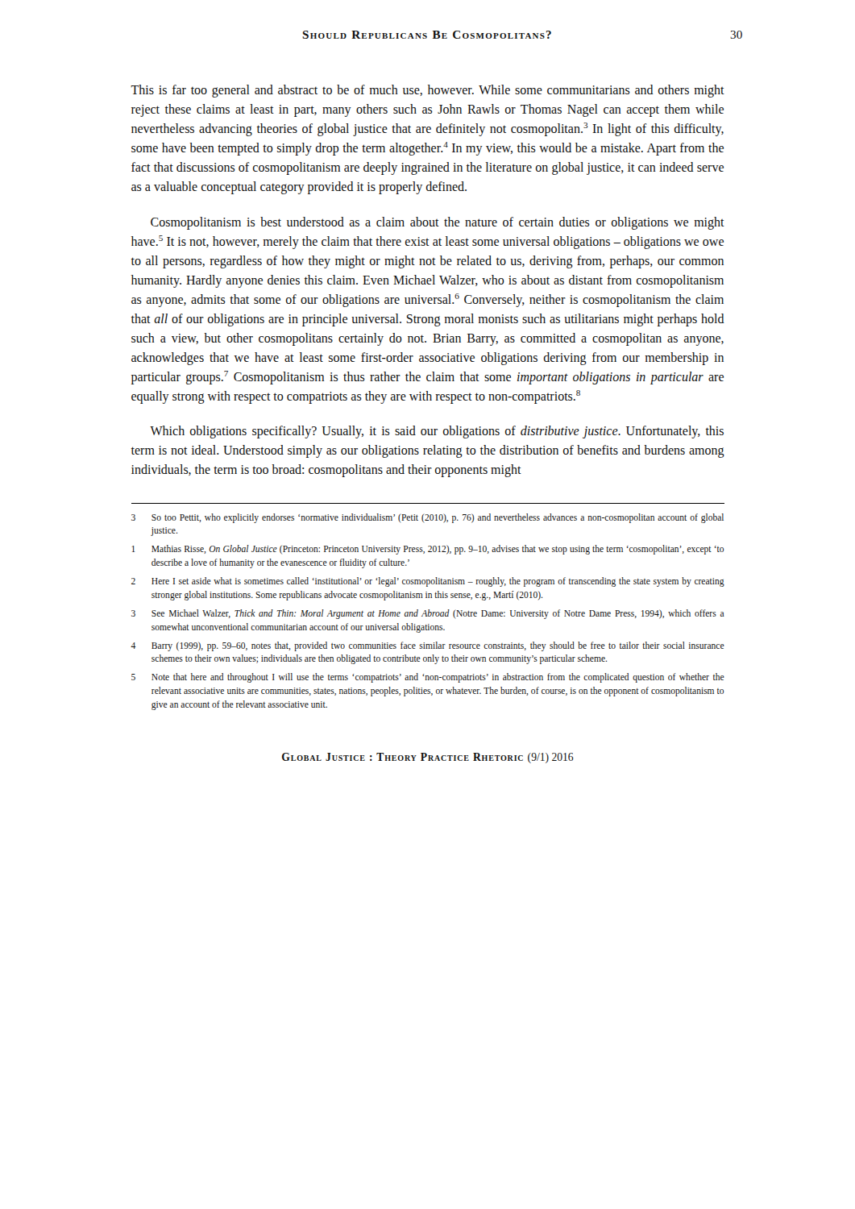Should Republicans Be Cosmopolitans? 30
This is far too general and abstract to be of much use, however. While some communitarians and others might reject these claims at least in part, many others such as John Rawls or Thomas Nagel can accept them while nevertheless advancing theories of global justice that are definitely not cosmopolitan.3 In light of this difficulty, some have been tempted to simply drop the term altogether.4 In my view, this would be a mistake. Apart from the fact that discussions of cosmopolitanism are deeply ingrained in the literature on global justice, it can indeed serve as a valuable conceptual category provided it is properly defined.
Cosmopolitanism is best understood as a claim about the nature of certain duties or obligations we might have.5 It is not, however, merely the claim that there exist at least some universal obligations – obligations we owe to all persons, regardless of how they might or might not be related to us, deriving from, perhaps, our common humanity. Hardly anyone denies this claim. Even Michael Walzer, who is about as distant from cosmopolitanism as anyone, admits that some of our obligations are universal.6 Conversely, neither is cosmopolitanism the claim that all of our obligations are in principle universal. Strong moral monists such as utilitarians might perhaps hold such a view, but other cosmopolitans certainly do not. Brian Barry, as committed a cosmopolitan as anyone, acknowledges that we have at least some first-order associative obligations deriving from our membership in particular groups.7 Cosmopolitanism is thus rather the claim that some important obligations in particular are equally strong with respect to compatriots as they are with respect to non-compatriots.8
Which obligations specifically? Usually, it is said our obligations of distributive justice. Unfortunately, this term is not ideal. Understood simply as our obligations relating to the distribution of benefits and burdens among individuals, the term is too broad: cosmopolitans and their opponents might
So too Pettit, who explicitly endorses ‘normative individualism’ (Petit (2010), p. 76) and nevertheless advances a non-cosmopolitan account of global justice.
Mathias Risse, On Global Justice (Princeton: Princeton University Press, 2012), pp. 9–10, advises that we stop using the term ‘cosmopolitan’, except ‘to describe a love of humanity or the evanescence or fluidity of culture.’
Here I set aside what is sometimes called ‘institutional’ or ‘legal’ cosmopolitanism – roughly, the program of transcending the state system by creating stronger global institutions. Some republicans advocate cosmopolitanism in this sense, e.g., Martí (2010).
See Michael Walzer, Thick and Thin: Moral Argument at Home and Abroad (Notre Dame: University of Notre Dame Press, 1994), which offers a somewhat unconventional communitarian account of our universal obligations.
Barry (1999), pp. 59–60, notes that, provided two communities face similar resource constraints, they should be free to tailor their social insurance schemes to their own values; individuals are then obligated to contribute only to their own community’s particular scheme.
Note that here and throughout I will use the terms ‘compatriots’ and ‘non-compatriots’ in abstraction from the complicated question of whether the relevant associative units are communities, states, nations, peoples, polities, or whatever. The burden, of course, is on the opponent of cosmopolitanism to give an account of the relevant associative unit.
Global Justice : Theory Practice Rhetoric (9/1) 2016